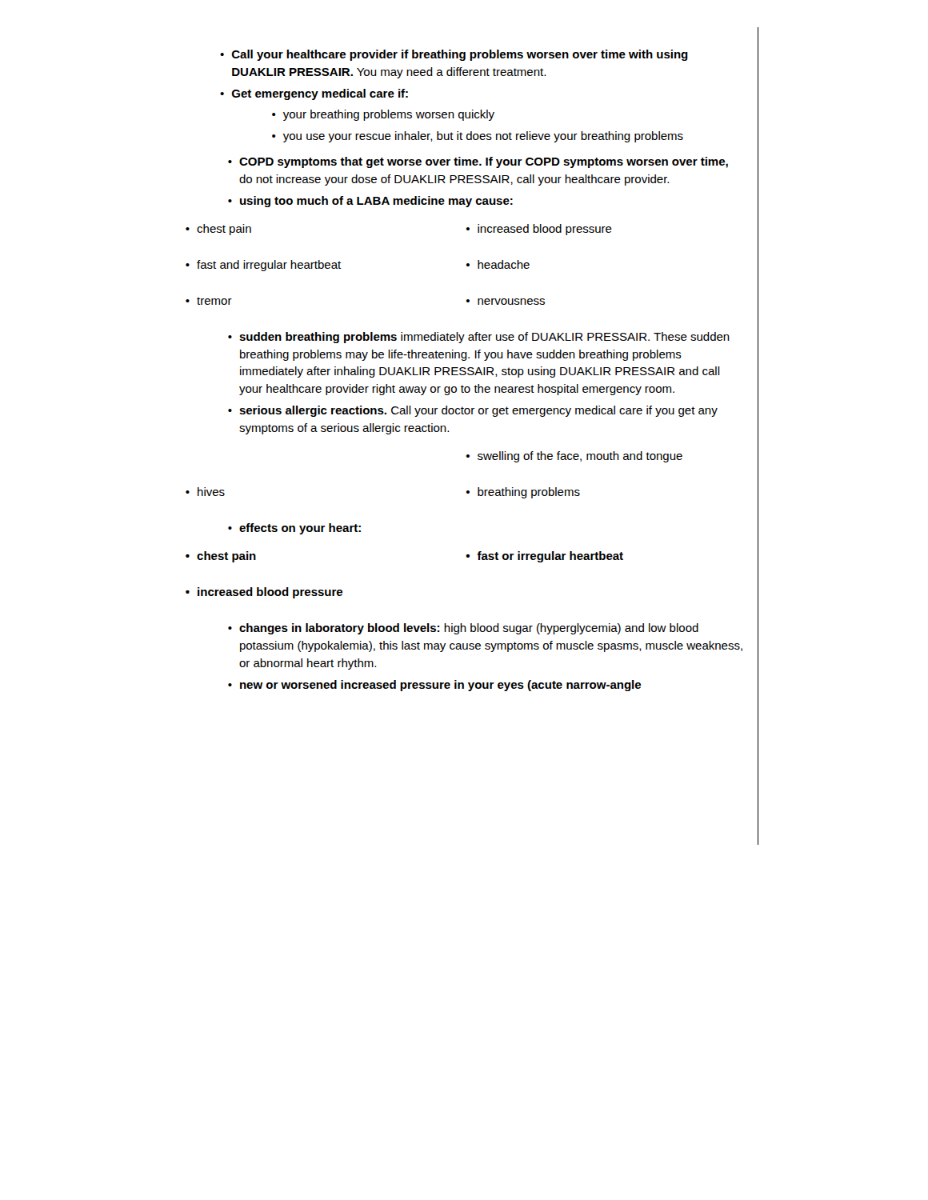Call your healthcare provider if breathing problems worsen over time with using DUAKLIR PRESSAIR. You may need a different treatment.
Get emergency medical care if:
your breathing problems worsen quickly
you use your rescue inhaler, but it does not relieve your breathing problems
COPD symptoms that get worse over time. If your COPD symptoms worsen over time, do not increase your dose of DUAKLIR PRESSAIR, call your healthcare provider.
using too much of a LABA medicine may cause:
chest pain
increased blood pressure
fast and irregular heartbeat
headache
tremor
nervousness
sudden breathing problems immediately after use of DUAKLIR PRESSAIR. These sudden breathing problems may be life-threatening. If you have sudden breathing problems immediately after inhaling DUAKLIR PRESSAIR, stop using DUAKLIR PRESSAIR and call your healthcare provider right away or go to the nearest hospital emergency room.
serious allergic reactions. Call your doctor or get emergency medical care if you get any symptoms of a serious allergic reaction.
swelling of the face, mouth and tongue
hives
breathing problems
effects on your heart:
chest pain
fast or irregular heartbeat
increased blood pressure
changes in laboratory blood levels: high blood sugar (hyperglycemia) and low blood potassium (hypokalemia), this last may cause symptoms of muscle spasms, muscle weakness, or abnormal heart rhythm.
new or worsened increased pressure in your eyes (acute narrow-angle